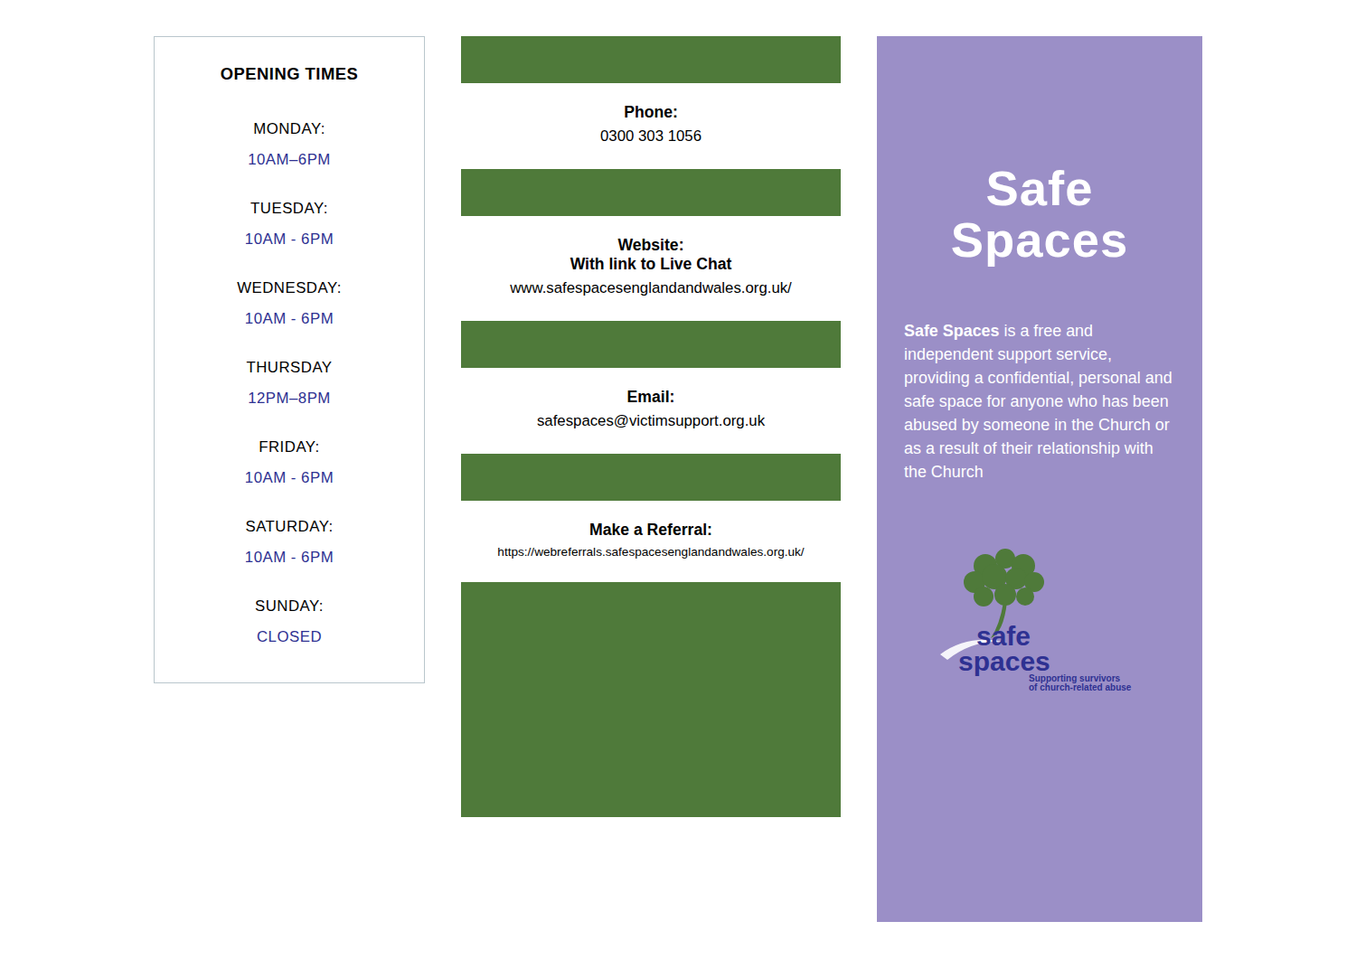OPENING TIMES
MONDAY:
10AM–6PM
TUESDAY:
10AM - 6PM
WEDNESDAY:
10AM - 6PM
THURSDAY
12PM–8PM
FRIDAY:
10AM - 6PM
SATURDAY:
10AM - 6PM
SUNDAY:
CLOSED
Phone:
0300 303 1056
Website:
With link to Live Chat
www.safespacesenglandandwales.org.uk/
Email:
safespaces@victimsupport.org.uk
Make a Referral:
https://webreferrals.safespacesenglandandwales.org.uk/
Safe
Spaces
Safe Spaces is a free and independent support service, providing a confidential, personal and safe space for anyone who has been abused by someone in the Church or as a result of their relationship with the Church
safe spaces Supporting survivors of church-related abuse